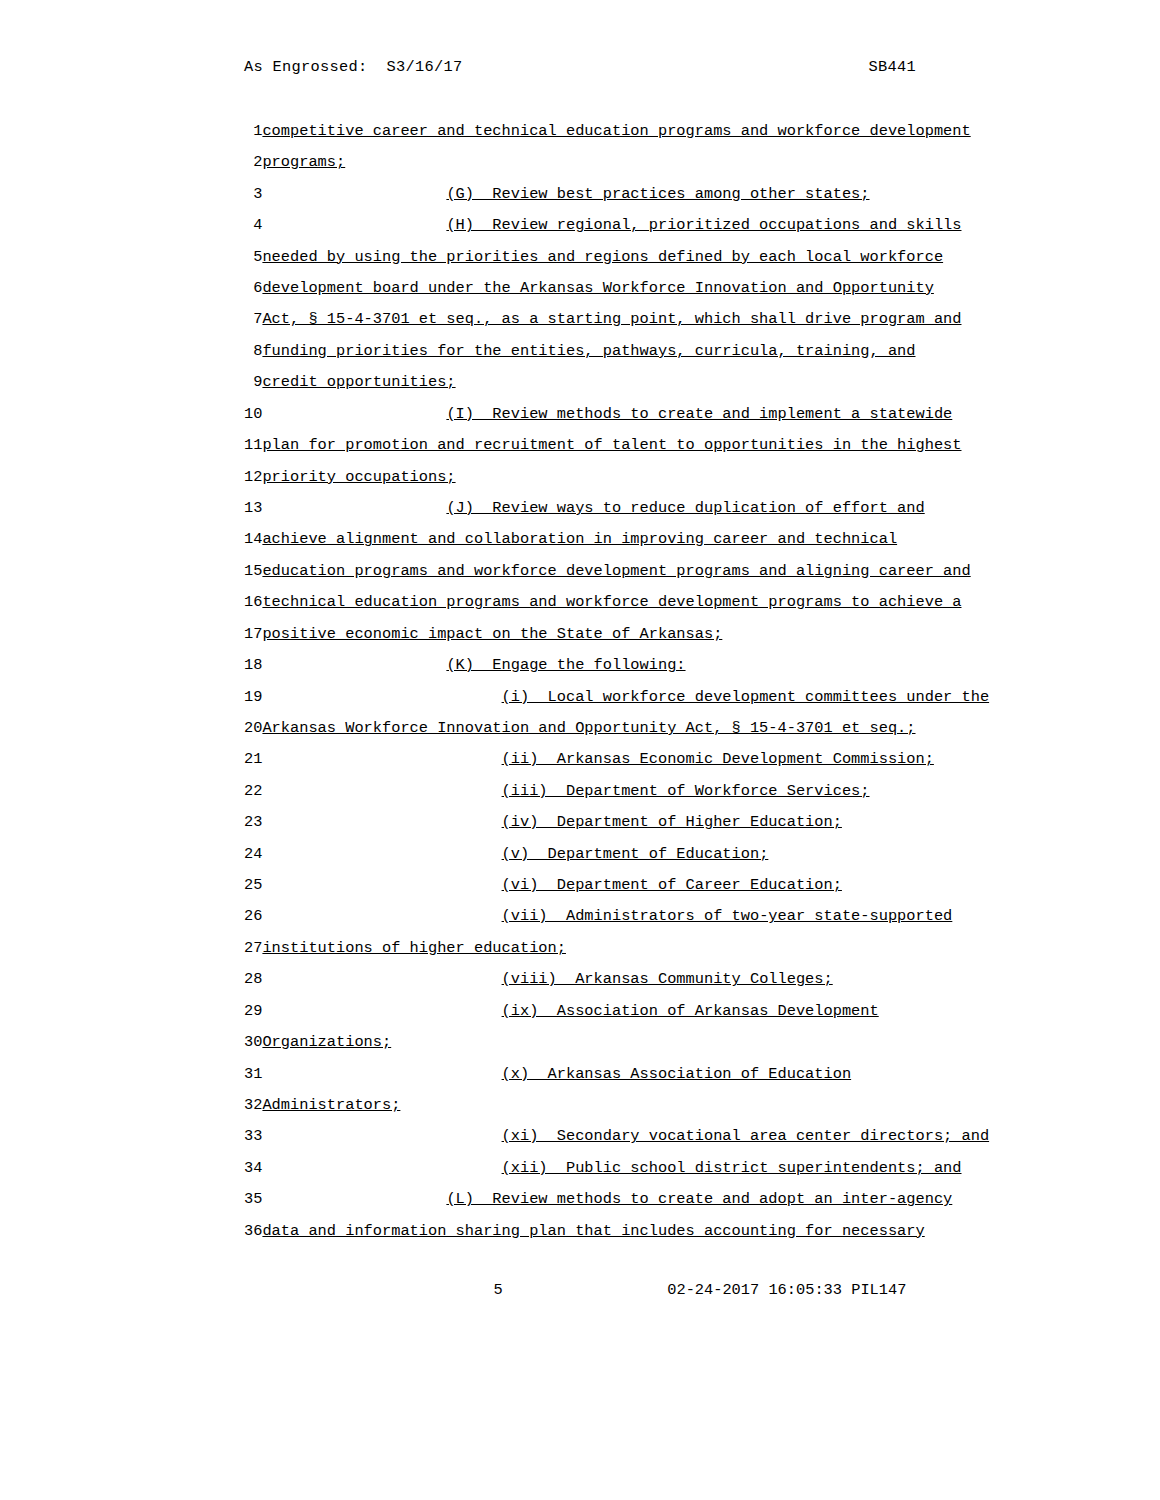As Engrossed: S3/16/17
SB441
| 1 | competitive career and technical education programs and workforce development |
| 2 | programs; |
| 3 | (G) Review best practices among other states; |
| 4 | (H) Review regional, prioritized occupations and skills |
| 5 | needed by using the priorities and regions defined by each local workforce |
| 6 | development board under the Arkansas Workforce Innovation and Opportunity |
| 7 | Act, § 15-4-3701 et seq., as a starting point, which shall drive program and |
| 8 | funding priorities for the entities, pathways, curricula, training, and |
| 9 | credit opportunities; |
| 10 | (I) Review methods to create and implement a statewide |
| 11 | plan for promotion and recruitment of talent to opportunities in the highest |
| 12 | priority occupations; |
| 13 | (J) Review ways to reduce duplication of effort and |
| 14 | achieve alignment and collaboration in improving career and technical |
| 15 | education programs and workforce development programs and aligning career and |
| 16 | technical education programs and workforce development programs to achieve a |
| 17 | positive economic impact on the State of Arkansas; |
| 18 | (K) Engage the following: |
| 19 | (i) Local workforce development committees under the |
| 20 | Arkansas Workforce Innovation and Opportunity Act, § 15-4-3701 et seq.; |
| 21 | (ii) Arkansas Economic Development Commission; |
| 22 | (iii) Department of Workforce Services; |
| 23 | (iv) Department of Higher Education; |
| 24 | (v) Department of Education; |
| 25 | (vi) Department of Career Education; |
| 26 | (vii) Administrators of two-year state-supported |
| 27 | institutions of higher education; |
| 28 | (viii) Arkansas Community Colleges; |
| 29 | (ix) Association of Arkansas Development |
| 30 | Organizations; |
| 31 | (x) Arkansas Association of Education |
| 32 | Administrators; |
| 33 | (xi) Secondary vocational area center directors; and |
| 34 | (xii) Public school district superintendents; and |
| 35 | (L) Review methods to create and adopt an inter-agency |
| 36 | data and information sharing plan that includes accounting for necessary |
5
02-24-2017 16:05:33 PIL147